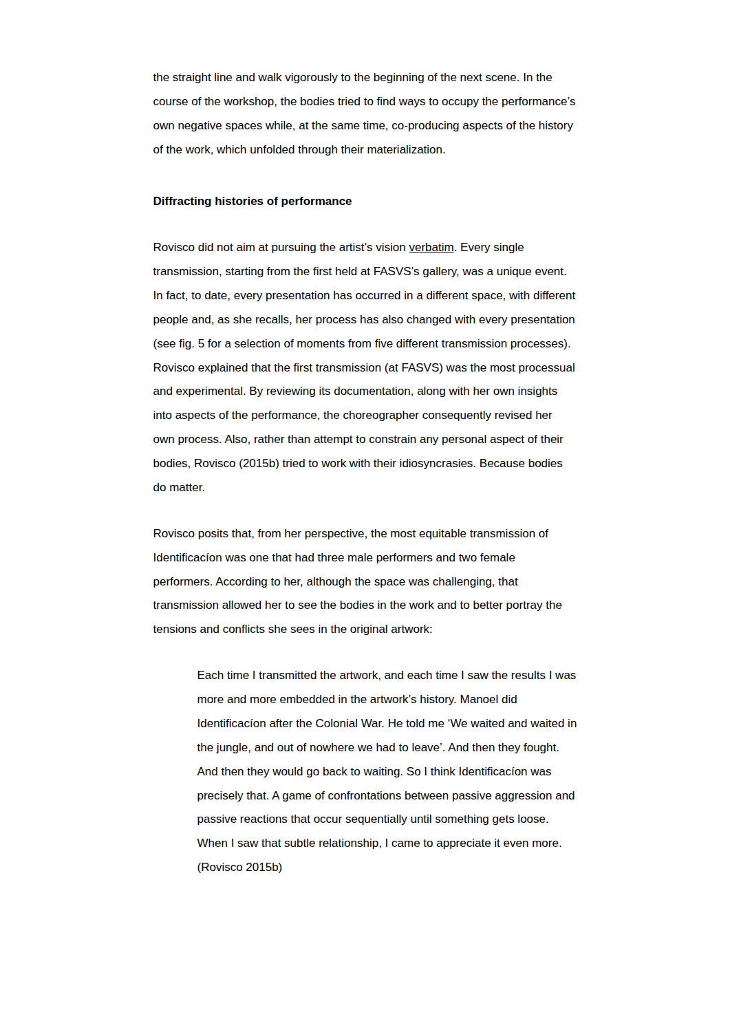the straight line and walk vigorously to the beginning of the next scene. In the course of the workshop, the bodies tried to find ways to occupy the performance’s own negative spaces while, at the same time, co-producing aspects of the history of the work, which unfolded through their materialization.
Diffracting histories of performance
Rovisco did not aim at pursuing the artist’s vision verbatim. Every single transmission, starting from the first held at FASVS’s gallery, was a unique event. In fact, to date, every presentation has occurred in a different space, with different people and, as she recalls, her process has also changed with every presentation (see fig. 5 for a selection of moments from five different transmission processes). Rovisco explained that the first transmission (at FASVS) was the most processual and experimental. By reviewing its documentation, along with her own insights into aspects of the performance, the choreographer consequently revised her own process. Also, rather than attempt to constrain any personal aspect of their bodies, Rovisco (2015b) tried to work with their idiosyncrasies. Because bodies do matter.
Rovisco posits that, from her perspective, the most equitable transmission of Identificacíon was one that had three male performers and two female performers. According to her, although the space was challenging, that transmission allowed her to see the bodies in the work and to better portray the tensions and conflicts she sees in the original artwork:
Each time I transmitted the artwork, and each time I saw the results I was more and more embedded in the artwork’s history. Manoel did Identificacíon after the Colonial War. He told me ‘We waited and waited in the jungle, and out of nowhere we had to leave’. And then they fought. And then they would go back to waiting. So I think Identificacíon was precisely that. A game of confrontations between passive aggression and passive reactions that occur sequentially until something gets loose. When I saw that subtle relationship, I came to appreciate it even more. (Rovisco 2015b)